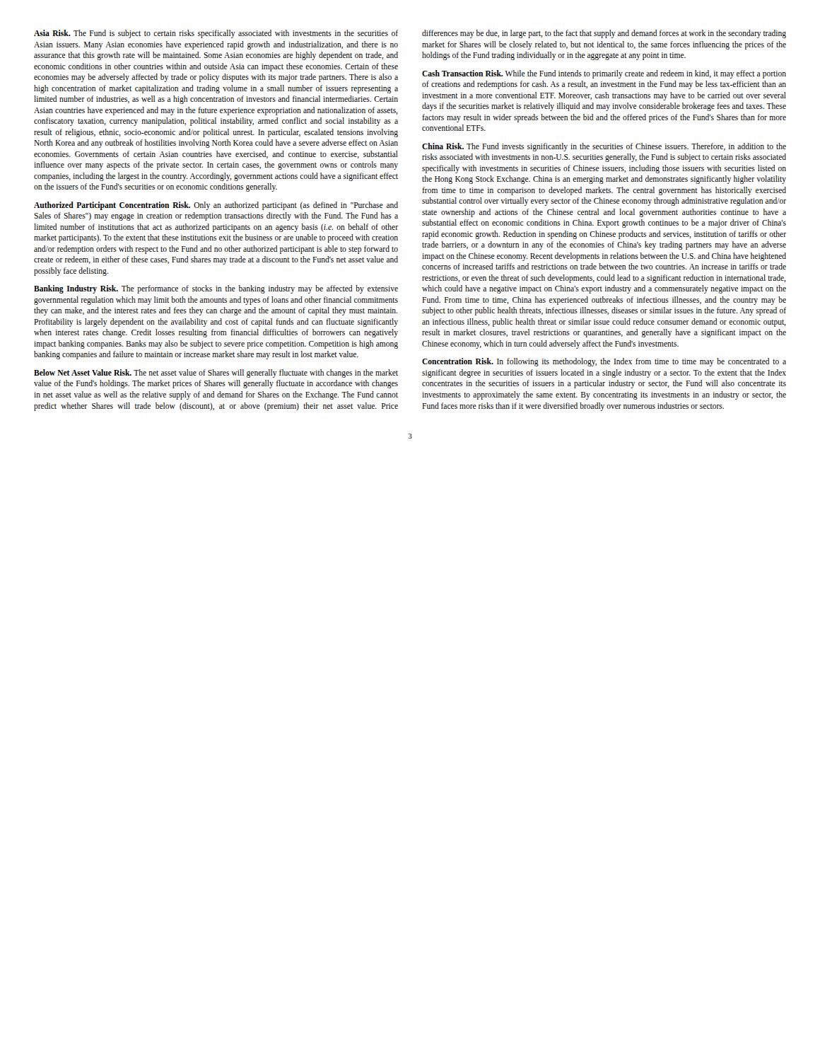Asia Risk. The Fund is subject to certain risks specifically associated with investments in the securities of Asian issuers. Many Asian economies have experienced rapid growth and industrialization, and there is no assurance that this growth rate will be maintained. Some Asian economies are highly dependent on trade, and economic conditions in other countries within and outside Asia can impact these economies. Certain of these economies may be adversely affected by trade or policy disputes with its major trade partners. There is also a high concentration of market capitalization and trading volume in a small number of issuers representing a limited number of industries, as well as a high concentration of investors and financial intermediaries. Certain Asian countries have experienced and may in the future experience expropriation and nationalization of assets, confiscatory taxation, currency manipulation, political instability, armed conflict and social instability as a result of religious, ethnic, socio-economic and/or political unrest. In particular, escalated tensions involving North Korea and any outbreak of hostilities involving North Korea could have a severe adverse effect on Asian economies. Governments of certain Asian countries have exercised, and continue to exercise, substantial influence over many aspects of the private sector. In certain cases, the government owns or controls many companies, including the largest in the country. Accordingly, government actions could have a significant effect on the issuers of the Fund's securities or on economic conditions generally.
Authorized Participant Concentration Risk. Only an authorized participant (as defined in "Purchase and Sales of Shares") may engage in creation or redemption transactions directly with the Fund. The Fund has a limited number of institutions that act as authorized participants on an agency basis (i.e. on behalf of other market participants). To the extent that these institutions exit the business or are unable to proceed with creation and/or redemption orders with respect to the Fund and no other authorized participant is able to step forward to create or redeem, in either of these cases, Fund shares may trade at a discount to the Fund's net asset value and possibly face delisting.
Banking Industry Risk. The performance of stocks in the banking industry may be affected by extensive governmental regulation which may limit both the amounts and types of loans and other financial commitments they can make, and the interest rates and fees they can charge and the amount of capital they must maintain. Profitability is largely dependent on the availability and cost of capital funds and can fluctuate significantly when interest rates change. Credit losses resulting from financial difficulties of borrowers can negatively impact banking companies. Banks may also be subject to severe price competition. Competition is high among banking companies and failure to maintain or increase market share may result in lost market value.
Below Net Asset Value Risk. The net asset value of Shares will generally fluctuate with changes in the market value of the Fund's holdings. The market prices of Shares will generally fluctuate in accordance with changes in net asset value as well as the relative supply of and demand for Shares on the Exchange. The Fund cannot predict whether Shares will trade below (discount), at or above (premium) their net asset value. Price differences may be due, in large part, to the fact that supply and demand forces at work in the secondary trading market for Shares will be closely related to, but not identical to, the same forces influencing the prices of the holdings of the Fund trading individually or in the aggregate at any point in time.
Cash Transaction Risk. While the Fund intends to primarily create and redeem in kind, it may effect a portion of creations and redemptions for cash. As a result, an investment in the Fund may be less tax-efficient than an investment in a more conventional ETF. Moreover, cash transactions may have to be carried out over several days if the securities market is relatively illiquid and may involve considerable brokerage fees and taxes. These factors may result in wider spreads between the bid and the offered prices of the Fund's Shares than for more conventional ETFs.
China Risk. The Fund invests significantly in the securities of Chinese issuers. Therefore, in addition to the risks associated with investments in non-U.S. securities generally, the Fund is subject to certain risks associated specifically with investments in securities of Chinese issuers, including those issuers with securities listed on the Hong Kong Stock Exchange. China is an emerging market and demonstrates significantly higher volatility from time to time in comparison to developed markets. The central government has historically exercised substantial control over virtually every sector of the Chinese economy through administrative regulation and/or state ownership and actions of the Chinese central and local government authorities continue to have a substantial effect on economic conditions in China. Export growth continues to be a major driver of China's rapid economic growth. Reduction in spending on Chinese products and services, institution of tariffs or other trade barriers, or a downturn in any of the economies of China's key trading partners may have an adverse impact on the Chinese economy. Recent developments in relations between the U.S. and China have heightened concerns of increased tariffs and restrictions on trade between the two countries. An increase in tariffs or trade restrictions, or even the threat of such developments, could lead to a significant reduction in international trade, which could have a negative impact on China's export industry and a commensurately negative impact on the Fund. From time to time, China has experienced outbreaks of infectious illnesses, and the country may be subject to other public health threats, infectious illnesses, diseases or similar issues in the future. Any spread of an infectious illness, public health threat or similar issue could reduce consumer demand or economic output, result in market closures, travel restrictions or quarantines, and generally have a significant impact on the Chinese economy, which in turn could adversely affect the Fund's investments.
Concentration Risk. In following its methodology, the Index from time to time may be concentrated to a significant degree in securities of issuers located in a single industry or a sector. To the extent that the Index concentrates in the securities of issuers in a particular industry or sector, the Fund will also concentrate its investments to approximately the same extent. By concentrating its investments in an industry or sector, the Fund faces more risks than if it were diversified broadly over numerous industries or sectors.
3